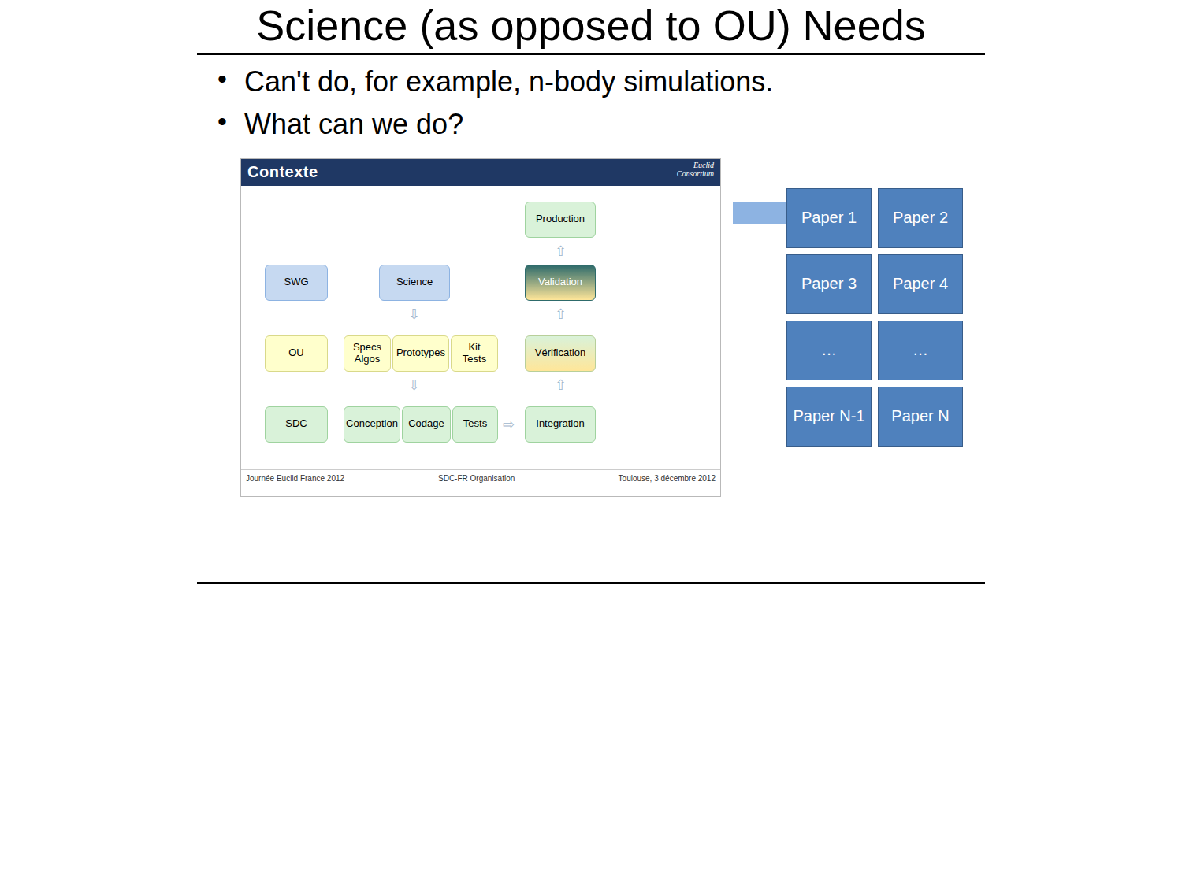Science (as opposed to OU) Needs
Can't do, for example, n-body simulations.
What can we do?
Contexte Euclid
Consortium
SWG
OU
SDC
Science
⇩
Specs
Algos
Prototypes
Kit
Tests
⇩
Conception
Codage
Tests
⇨
Production
⇧
Validation
⇧
Vérification
⇧
Integration
Journée Euclid France 2012 SDC-FR Organisation Toulouse, 3 décembre 2012
| Paper 1 | Paper 2 |
| Paper 3 | Paper 4 |
| … | … |
| Paper N-1 | Paper N |